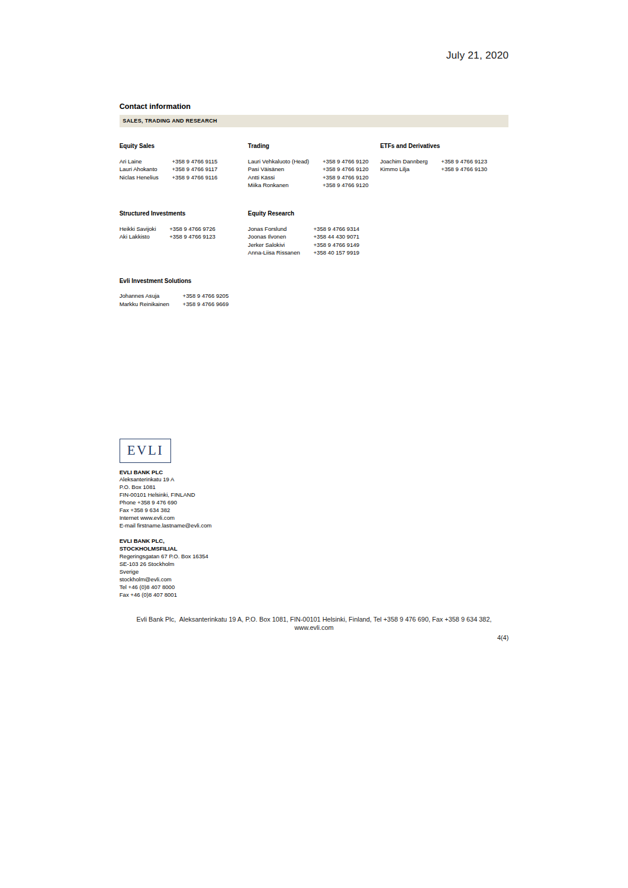July 21, 2020
Contact information
SALES, TRADING AND RESEARCH
| Equity Sales / Ari Laine / +358 9 4766 9115 / / Lauri Ahokanto / +358 9 4766 9117 / / Niclas Henelius / +358 9 4766 9116 / | Trading / Lauri Vehkaluoto (Head) / +358 9 4766 9120 / / Pasi Väisänen / +358 9 4766 9120 / / Antti Kässi / +358 9 4766 9120 / / Miika Ronkanen / +358 9 4766 9120 / | ETFs and Derivatives / Joachim Dannberg / +358 9 4766 9123 / / Kimmo Lilja / +358 9 4766 9130 / |
| Structured Investments / Heikki Savijoki / +358 9 4766 9726 / / Aki Lakkisto / +358 9 4766 9123 / | Equity Research / Jonas Forslund / +358 9 4766 9314 / / Joonas Ilvonen / +358 44 430 9071 / / Jerker Salokivi / +358 9 4766 9149 / / Anna-Liisa Rissanen / +358 40 157 9919 / | |
| Evli Investment Solutions / Johannes Asuja / +358 9 4766 9205 / / Markku Reinikainen / +358 9 4766 9669 / | | |
EVLI
EVLI BANK PLC
Aleksanterinkatu 19 A
P.O. Box 1081
FIN-00101 Helsinki, FINLAND
Phone +358 9 476 690
Fax +358 9 634 382
Internet www.evli.com
E-mail firstname.lastname@evli.com
EVLI BANK PLC,
STOCKHOLMSFILIAL
Regeringsgatan 67 P.O. Box 16354
SE-103 26 Stockholm
Sverige
stockholm@evli.com
Tel +46 (0)8 407 8000
Fax +46 (0)8 407 8001
Evli Bank Plc, Aleksanterinkatu 19 A, P.O. Box 1081, FIN-00101 Helsinki, Finland, Tel +358 9 476 690, Fax +358 9 634 382, www.evli.com
4(4)